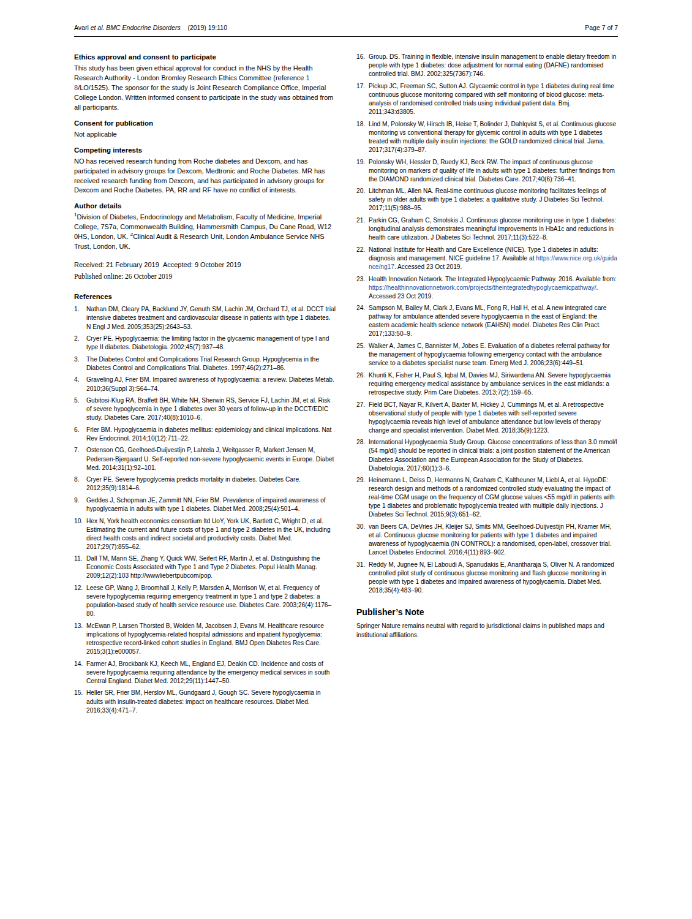Avari et al. BMC Endocrine Disorders (2019) 19:110
Page 7 of 7
Ethics approval and consent to participate
This study has been given ethical approval for conduct in the NHS by the Health Research Authority - London Bromley Research Ethics Committee (reference 18/LO/1525). The sponsor for the study is Joint Research Compliance Office, Imperial College London. Written informed consent to participate in the study was obtained from all participants.
Consent for publication
Not applicable
Competing interests
NO has received research funding from Roche diabetes and Dexcom, and has participated in advisory groups for Dexcom, Medtronic and Roche Diabetes. MR has received research funding from Dexcom, and has participated in advisory groups for Dexcom and Roche Diabetes. PA, RR and RF have no conflict of interests.
Author details
1Division of Diabetes, Endocrinology and Metabolism, Faculty of Medicine, Imperial College, 7S7a, Commonwealth Building, Hammersmith Campus, Du Cane Road, W12 0HS, London, UK. 2Clinical Audit & Research Unit, London Ambulance Service NHS Trust, London, UK.
Received: 21 February 2019 Accepted: 9 October 2019
Published online: 26 October 2019
References
Nathan DM, Cleary PA, Backlund JY, Genuth SM, Lachin JM, Orchard TJ, et al. DCCT trial intensive diabetes treatment and cardiovascular disease in patients with type 1 diabetes. N Engl J Med. 2005;353(25):2643–53.
Cryer PE. Hypoglycaemia: the limiting factor in the glycaemic management of type I and type II diabetes. Diabetologia. 2002;45(7):937–48.
The Diabetes Control and Complications Trial Research Group. Hypoglycemia in the Diabetes Control and Complications Trial. Diabetes. 1997;46(2):271–86.
Graveling AJ, Frier BM. Impaired awareness of hypoglycaemia: a review. Diabetes Metab. 2010;36(Suppl 3):S64–74.
Gubitosi-Klug RA, Braffett BH, White NH, Sherwin RS, Service FJ, Lachin JM, et al. Risk of severe hypoglycemia in type 1 diabetes over 30 years of follow-up in the DCCT/EDIC study. Diabetes Care. 2017;40(8):1010–6.
Frier BM. Hypoglycaemia in diabetes mellitus: epidemiology and clinical implications. Nat Rev Endocrinol. 2014;10(12):711–22.
Ostenson CG, Geelhoed-Duijvestijn P, Lahtela J, Weitgasser R, Markert Jensen M, Pedersen-Bjergaard U. Self-reported non-severe hypoglycaemic events in Europe. Diabet Med. 2014;31(1):92–101.
Cryer PE. Severe hypoglycemia predicts mortality in diabetes. Diabetes Care. 2012;35(9):1814–6.
Geddes J, Schopman JE, Zammitt NN, Frier BM. Prevalence of impaired awareness of hypoglycaemia in adults with type 1 diabetes. Diabet Med. 2008;25(4):501–4.
Hex N, York health economics consortium ltd UoY, York UK, Bartlett C, Wright D, et al. Estimating the current and future costs of type 1 and type 2 diabetes in the UK, including direct health costs and indirect societal and productivity costs. Diabet Med. 2017;29(7):855–62.
Dall TM, Mann SE, Zhang Y, Quick WW, Seifert RF, Martin J, et al. Distinguishing the Economic Costs Associated with Type 1 and Type 2 Diabetes. Popul Health Manag. 2009;12(2):103 http://wwwliebertpubcom/pop.
Leese GP, Wang J, Broomhall J, Kelly P, Marsden A, Morrison W, et al. Frequency of severe hypoglycemia requiring emergency treatment in type 1 and type 2 diabetes: a population-based study of health service resource use. Diabetes Care. 2003;26(4):1176–80.
McEwan P, Larsen Thorsted B, Wolden M, Jacobsen J, Evans M. Healthcare resource implications of hypoglycemia-related hospital admissions and inpatient hypoglycemia: retrospective record-linked cohort studies in England. BMJ Open Diabetes Res Care. 2015;3(1):e000057.
Farmer AJ, Brockbank KJ, Keech ML, England EJ, Deakin CD. Incidence and costs of severe hypoglycaemia requiring attendance by the emergency medical services in south Central England. Diabet Med. 2012;29(11):1447–50.
Heller SR, Frier BM, Herslov ML, Gundgaard J, Gough SC. Severe hypoglycaemia in adults with insulin-treated diabetes: impact on healthcare resources. Diabet Med. 2016;33(4):471–7.
Group. DS. Training in flexible, intensive insulin management to enable dietary freedom in people with type 1 diabetes: dose adjustment for normal eating (DAFNE) randomised controlled trial. BMJ. 2002;325(7367):746.
Pickup JC, Freeman SC, Sutton AJ. Glycaemic control in type 1 diabetes during real time continuous glucose monitoring compared with self monitoring of blood glucose: meta-analysis of randomised controlled trials using individual patient data. Bmj. 2011;343:d3805.
Lind M, Polonsky W, Hirsch IB, Heise T, Bolinder J, Dahlqvist S, et al. Continuous glucose monitoring vs conventional therapy for glycemic control in adults with type 1 diabetes treated with multiple daily insulin injections: the GOLD randomized clinical trial. Jama. 2017;317(4):379–87.
Polonsky WH, Hessler D, Ruedy KJ, Beck RW. The impact of continuous glucose monitoring on markers of quality of life in adults with type 1 diabetes: further findings from the DIAMOND randomized clinical trial. Diabetes Care. 2017;40(6):736–41.
Litchman ML, Allen NA. Real-time continuous glucose monitoring facilitates feelings of safety in older adults with type 1 diabetes: a qualitative study. J Diabetes Sci Technol. 2017;11(5):988–95.
Parkin CG, Graham C, Smolskis J. Continuous glucose monitoring use in type 1 diabetes: longitudinal analysis demonstrates meaningful improvements in HbA1c and reductions in health care utilization. J Diabetes Sci Technol. 2017;11(3):522–8.
National Institute for Health and Care Excellence (NICE). Type 1 diabetes in adults: diagnosis and management. NICE guideline 17. Available at https://www.nice.org.uk/guidance/ng17. Accessed 23 Oct 2019.
Health Innovation Network. The Integrated Hypoglycaemic Pathway. 2016. Available from: https://healthinnovationnetwork.com/projects/theintegratedhypoglycaemicpathway/. Accessed 23 Oct 2019.
Sampson M, Bailey M, Clark J, Evans ML, Fong R, Hall H, et al. A new integrated care pathway for ambulance attended severe hypoglycaemia in the east of England: the eastern academic health science network (EAHSN) model. Diabetes Res Clin Pract. 2017;133:50–9.
Walker A, James C, Bannister M, Jobes E. Evaluation of a diabetes referral pathway for the management of hypoglycaemia following emergency contact with the ambulance service to a diabetes specialist nurse team. Emerg Med J. 2006;23(6):449–51.
Khunti K, Fisher H, Paul S, Iqbal M, Davies MJ, Siriwardena AN. Severe hypoglycaemia requiring emergency medical assistance by ambulance services in the east midlands: a retrospective study. Prim Care Diabetes. 2013;7(2):159–65.
Field BCT, Nayar R, Kilvert A, Baxter M, Hickey J, Cummings M, et al. A retrospective observational study of people with type 1 diabetes with self-reported severe hypoglycaemia reveals high level of ambulance attendance but low levels of therapy change and specialist intervention. Diabet Med. 2018;35(9):1223.
International Hypoglycaemia Study Group. Glucose concentrations of less than 3.0 mmol/l (54 mg/dl) should be reported in clinical trials: a joint position statement of the American Diabetes Association and the European Association for the Study of Diabetes. Diabetologia. 2017;60(1):3–6.
Heinemann L, Deiss D, Hermanns N, Graham C, Kaltheuner M, Liebl A, et al. HypoDE: research design and methods of a randomized controlled study evaluating the impact of real-time CGM usage on the frequency of CGM glucose values <55 mg/dl in patients with type 1 diabetes and problematic hypoglycemia treated with multiple daily injections. J Diabetes Sci Technol. 2015;9(3):651–62.
van Beers CA, DeVries JH, Kleijer SJ, Smits MM, Geelhoed-Duijvestijn PH, Kramer MH, et al. Continuous glucose monitoring for patients with type 1 diabetes and impaired awareness of hypoglycaemia (IN CONTROL): a randomised, open-label, crossover trial. Lancet Diabetes Endocrinol. 2016;4(11):893–902.
Reddy M, Jugnee N, El Laboudi A, Spanudakis E, Anantharaja S, Oliver N. A randomized controlled pilot study of continuous glucose monitoring and flash glucose monitoring in people with type 1 diabetes and impaired awareness of hypoglycaemia. Diabet Med. 2018;35(4):483–90.
Publisher’s Note
Springer Nature remains neutral with regard to jurisdictional claims in published maps and institutional affiliations.